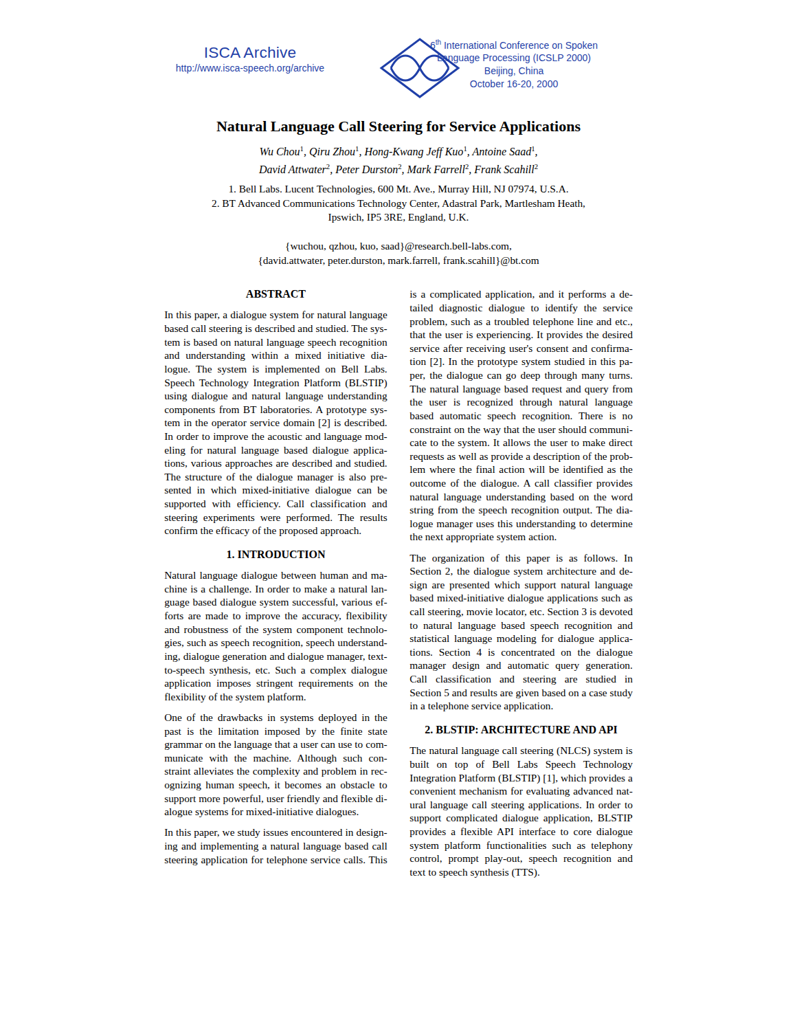ISCA Archive
http://www.isca-speech.org/archive
6th International Conference on Spoken
Language Processing (ICSLP 2000)
Beijing, China
October 16-20, 2000
Natural Language Call Steering for Service Applications
Wu Chou1, Qiru Zhou1, Hong-Kwang Jeff Kuo1, Antoine Saad1,
David Attwater2, Peter Durston2, Mark Farrell2, Frank Scahill2
1. Bell Labs. Lucent Technologies, 600 Mt. Ave., Murray Hill, NJ 07974, U.S.A.
2. BT Advanced Communications Technology Center, Adastral Park, Martlesham Heath,
Ipswich, IP5 3RE, England, U.K.
{wuchou, qzhou, kuo, saad}@research.bell-labs.com,
{david.attwater, peter.durston, mark.farrell, frank.scahill}@bt.com
ABSTRACT
In this paper, a dialogue system for natural language based call steering is described and studied. The system is based on natural language speech recognition and understanding within a mixed initiative dialogue. The system is implemented on Bell Labs. Speech Technology Integration Platform (BLSTIP) using dialogue and natural language understanding components from BT laboratories. A prototype system in the operator service domain [2] is described. In order to improve the acoustic and language modeling for natural language based dialogue applications, various approaches are described and studied. The structure of the dialogue manager is also presented in which mixed-initiative dialogue can be supported with efficiency. Call classification and steering experiments were performed. The results confirm the efficacy of the proposed approach.
1. INTRODUCTION
Natural language dialogue between human and machine is a challenge. In order to make a natural language based dialogue system successful, various efforts are made to improve the accuracy, flexibility and robustness of the system component technologies, such as speech recognition, speech understanding, dialogue generation and dialogue manager, text-to-speech synthesis, etc. Such a complex dialogue application imposes stringent requirements on the flexibility of the system platform.
One of the drawbacks in systems deployed in the past is the limitation imposed by the finite state grammar on the language that a user can use to communicate with the machine. Although such constraint alleviates the complexity and problem in recognizing human speech, it becomes an obstacle to support more powerful, user friendly and flexible dialogue systems for mixed-initiative dialogues.
In this paper, we study issues encountered in designing and implementing a natural language based call steering application for telephone service calls. This is a complicated application, and it performs a detailed diagnostic dialogue to identify the service problem, such as a troubled telephone line and etc., that the user is experiencing. It provides the desired service after receiving user's consent and confirmation [2]. In the prototype system studied in this paper, the dialogue can go deep through many turns. The natural language based request and query from the user is recognized through natural language based automatic speech recognition. There is no constraint on the way that the user should communicate to the system. It allows the user to make direct requests as well as provide a description of the problem where the final action will be identified as the outcome of the dialogue. A call classifier provides natural language understanding based on the word string from the speech recognition output. The dialogue manager uses this understanding to determine the next appropriate system action.
The organization of this paper is as follows. In Section 2, the dialogue system architecture and design are presented which support natural language based mixed-initiative dialogue applications such as call steering, movie locator, etc. Section 3 is devoted to natural language based speech recognition and statistical language modeling for dialogue applications. Section 4 is concentrated on the dialogue manager design and automatic query generation. Call classification and steering are studied in Section 5 and results are given based on a case study in a telephone service application.
2. BLSTIP: ARCHITECTURE AND API
The natural language call steering (NLCS) system is built on top of Bell Labs Speech Technology Integration Platform (BLSTIP) [1], which provides a convenient mechanism for evaluating advanced natural language call steering applications. In order to support complicated dialogue application, BLSTIP provides a flexible API interface to core dialogue system platform functionalities such as telephony control, prompt play-out, speech recognition and text to speech synthesis (TTS).